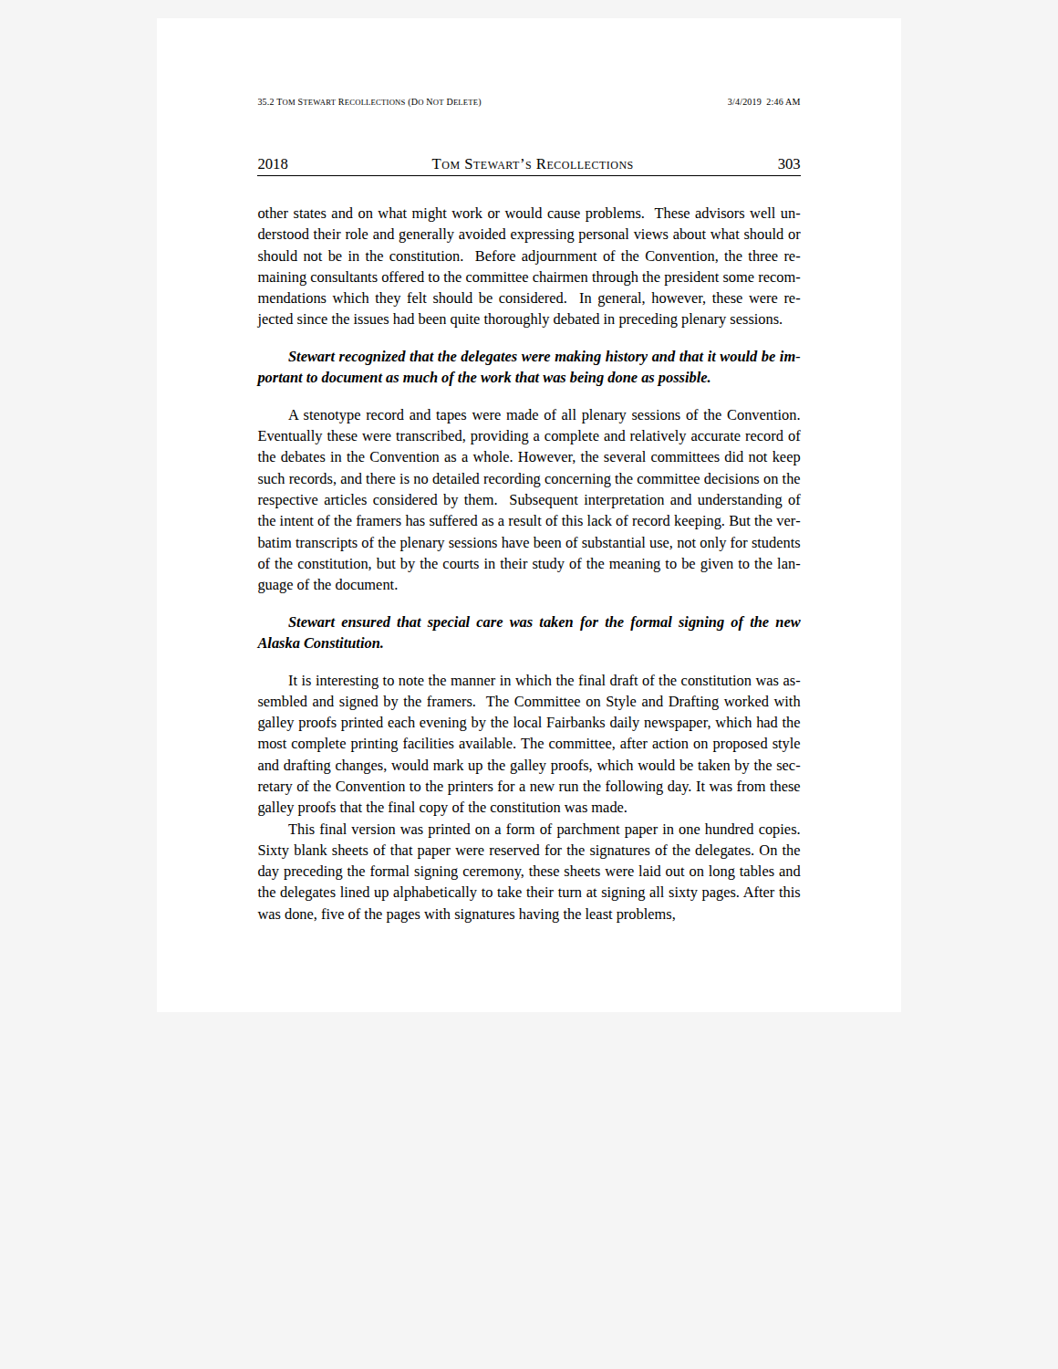35.2 TOM STEWART RECOLLECTIONS (DO NOT DELETE) 3/4/2019 2:46 AM
2018 Tom Stewart’s Recollections 303
other states and on what might work or would cause problems. These advisors well understood their role and generally avoided expressing personal views about what should or should not be in the constitution. Before adjournment of the Convention, the three remaining consultants offered to the committee chairmen through the president some recommendations which they felt should be considered. In general, however, these were rejected since the issues had been quite thoroughly debated in preceding plenary sessions.
Stewart recognized that the delegates were making history and that it would be important to document as much of the work that was being done as possible.
A stenotype record and tapes were made of all plenary sessions of the Convention. Eventually these were transcribed, providing a complete and relatively accurate record of the debates in the Convention as a whole. However, the several committees did not keep such records, and there is no detailed recording concerning the committee decisions on the respective articles considered by them. Subsequent interpretation and understanding of the intent of the framers has suffered as a result of this lack of record keeping. But the verbatim transcripts of the plenary sessions have been of substantial use, not only for students of the constitution, but by the courts in their study of the meaning to be given to the language of the document.
Stewart ensured that special care was taken for the formal signing of the new Alaska Constitution.
It is interesting to note the manner in which the final draft of the constitution was assembled and signed by the framers. The Committee on Style and Drafting worked with galley proofs printed each evening by the local Fairbanks daily newspaper, which had the most complete printing facilities available. The committee, after action on proposed style and drafting changes, would mark up the galley proofs, which would be taken by the secretary of the Convention to the printers for a new run the following day. It was from these galley proofs that the final copy of the constitution was made.
This final version was printed on a form of parchment paper in one hundred copies. Sixty blank sheets of that paper were reserved for the signatures of the delegates. On the day preceding the formal signing ceremony, these sheets were laid out on long tables and the delegates lined up alphabetically to take their turn at signing all sixty pages. After this was done, five of the pages with signatures having the least problems,